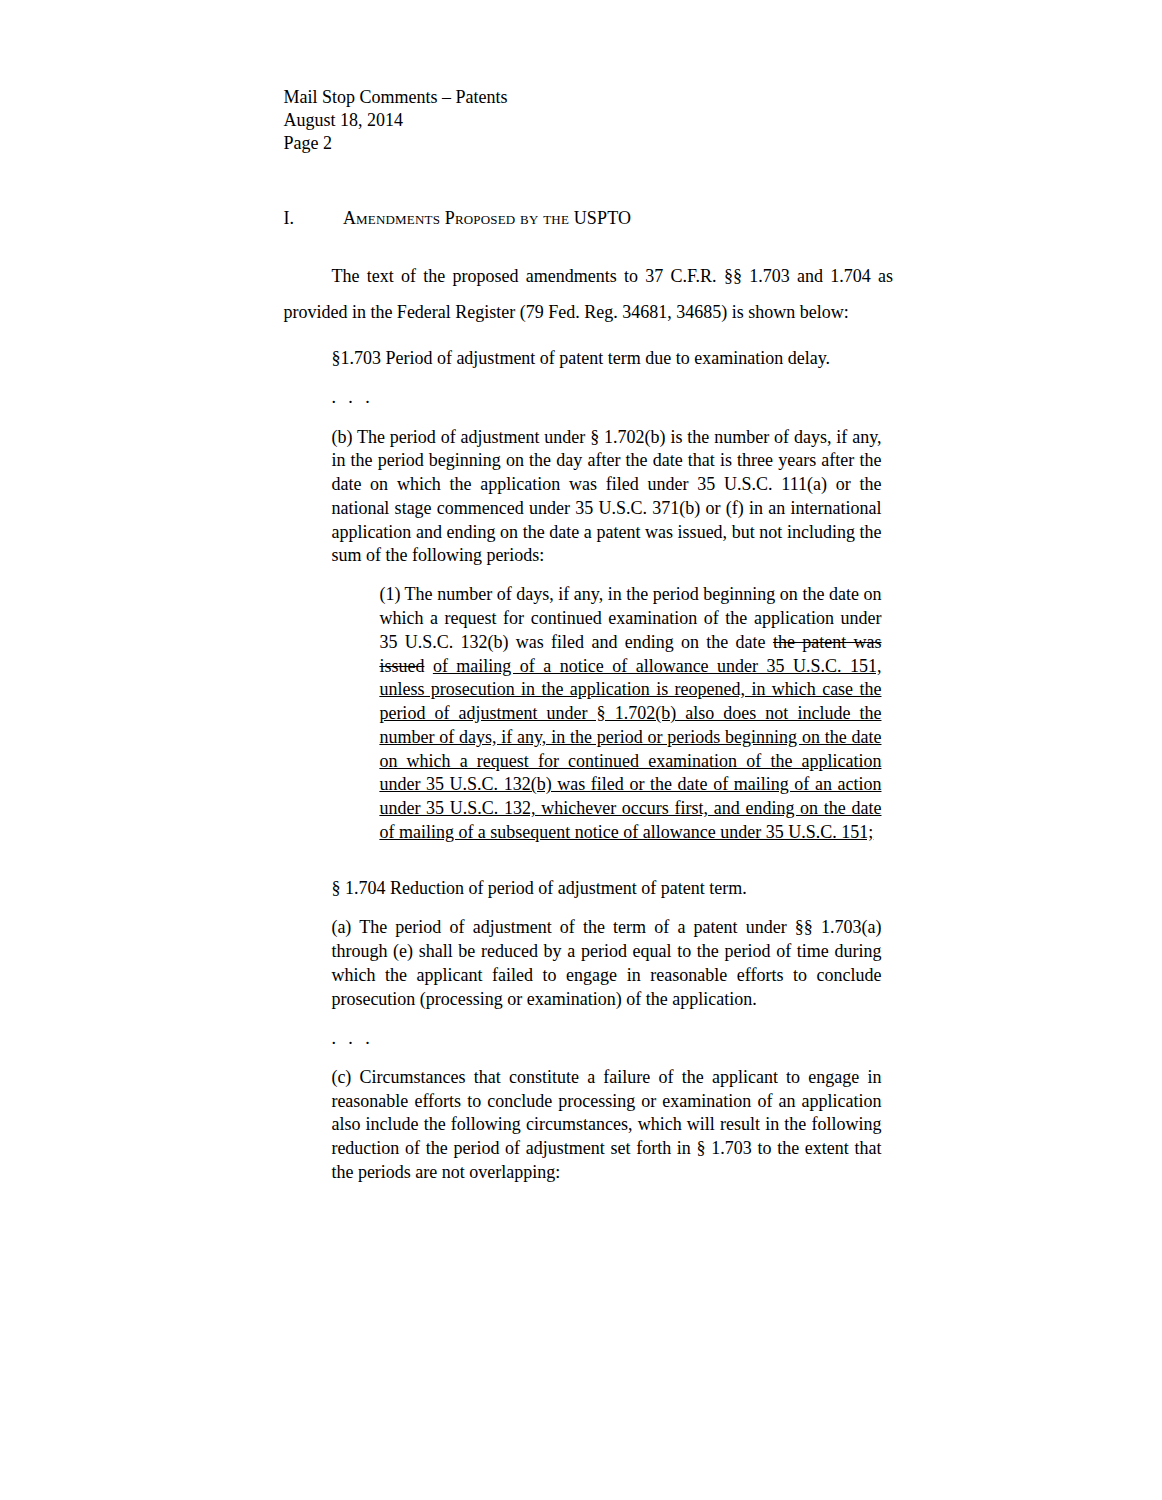Mail Stop Comments – Patents
August 18, 2014
Page 2
I. Amendments Proposed by the USPTO
The text of the proposed amendments to 37 C.F.R. §§ 1.703 and 1.704 as provided in the Federal Register (79 Fed. Reg. 34681, 34685) is shown below:
§1.703 Period of adjustment of patent term due to examination delay.
. . .
(b) The period of adjustment under § 1.702(b) is the number of days, if any, in the period beginning on the day after the date that is three years after the date on which the application was filed under 35 U.S.C. 111(a) or the national stage commenced under 35 U.S.C. 371(b) or (f) in an international application and ending on the date a patent was issued, but not including the sum of the following periods:
(1) The number of days, if any, in the period beginning on the date on which a request for continued examination of the application under 35 U.S.C. 132(b) was filed and ending on the date the patent was issued of mailing of a notice of allowance under 35 U.S.C. 151, unless prosecution in the application is reopened, in which case the period of adjustment under § 1.702(b) also does not include the number of days, if any, in the period or periods beginning on the date on which a request for continued examination of the application under 35 U.S.C. 132(b) was filed or the date of mailing of an action under 35 U.S.C. 132, whichever occurs first, and ending on the date of mailing of a subsequent notice of allowance under 35 U.S.C. 151;
§ 1.704 Reduction of period of adjustment of patent term.
(a) The period of adjustment of the term of a patent under §§ 1.703(a) through (e) shall be reduced by a period equal to the period of time during which the applicant failed to engage in reasonable efforts to conclude prosecution (processing or examination) of the application.
. . .
(c) Circumstances that constitute a failure of the applicant to engage in reasonable efforts to conclude processing or examination of an application also include the following circumstances, which will result in the following reduction of the period of adjustment set forth in § 1.703 to the extent that the periods are not overlapping: